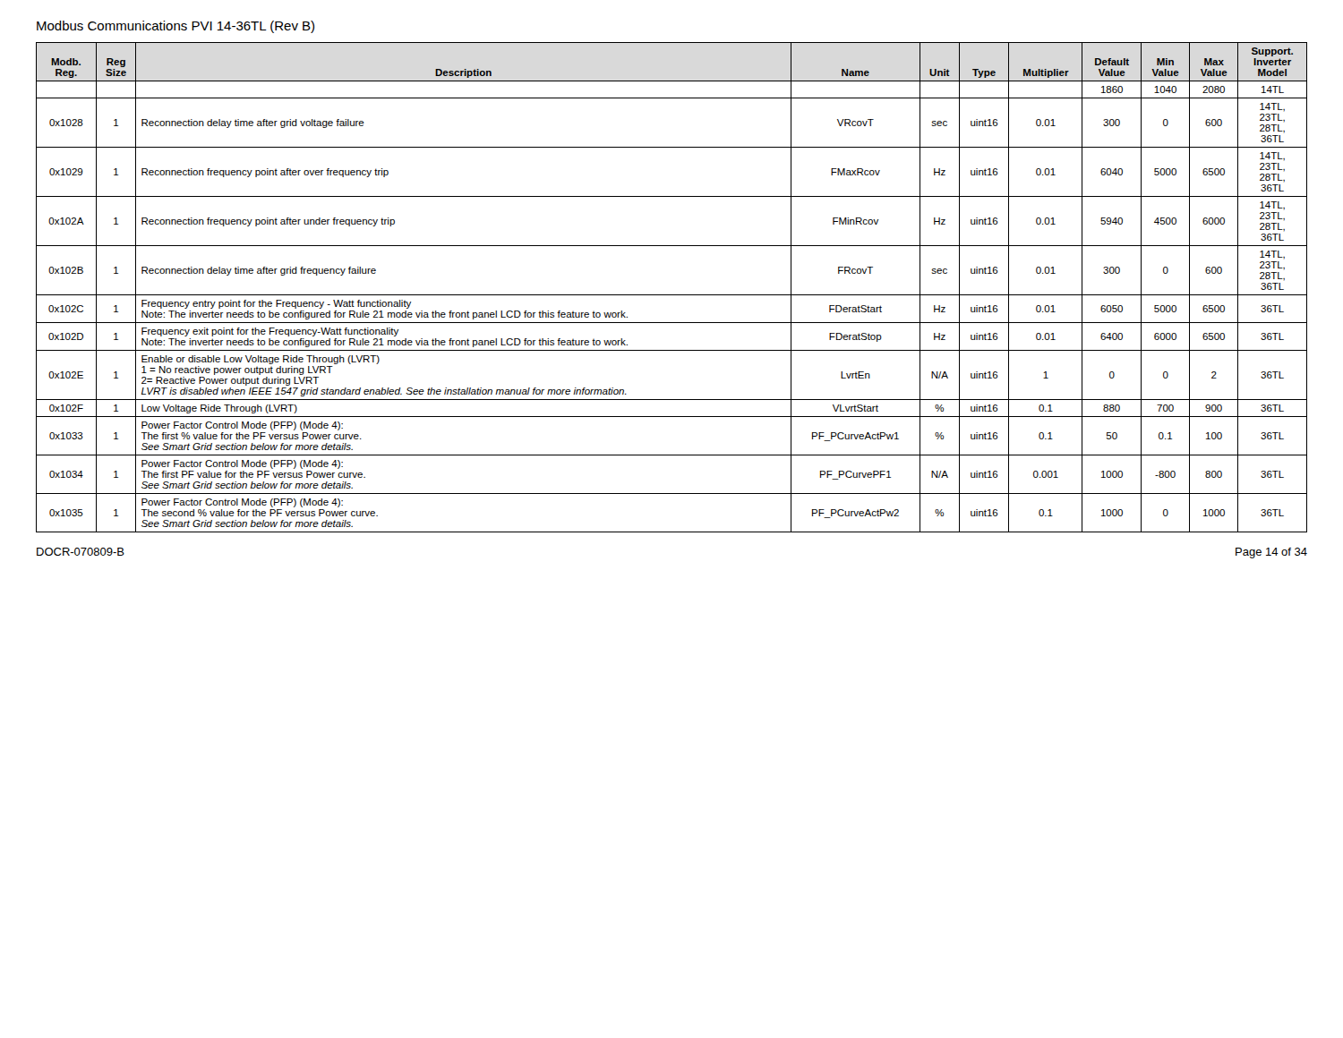Modbus Communications PVI 14-36TL (Rev B)
| Modb. Reg. | Reg Size | Description | Name | Unit | Type | Multiplier | Default Value | Min Value | Max Value | Support. Inverter Model |
| --- | --- | --- | --- | --- | --- | --- | --- | --- | --- | --- |
| | | | | | | | 1860 | 1040 | 2080 | 14TL |
| 0x1028 | 1 | Reconnection delay time after grid voltage failure | VRcovT | sec | uint16 | 0.01 | 300 | 0 | 600 | 14TL, 23TL, 28TL, 36TL |
| 0x1029 | 1 | Reconnection frequency point after over frequency trip | FMaxRcov | Hz | uint16 | 0.01 | 6040 | 5000 | 6500 | 14TL, 23TL, 28TL, 36TL |
| 0x102A | 1 | Reconnection frequency point after under frequency trip | FMinRcov | Hz | uint16 | 0.01 | 5940 | 4500 | 6000 | 14TL, 23TL, 28TL, 36TL |
| 0x102B | 1 | Reconnection delay time after grid frequency failure | FRcovT | sec | uint16 | 0.01 | 300 | 0 | 600 | 14TL, 23TL, 28TL, 36TL |
| 0x102C | 1 | Frequency entry point for the Frequency - Watt functionality Note: The inverter needs to be configured for Rule 21 mode via the front panel LCD for this feature to work. | FDeratStart | Hz | uint16 | 0.01 | 6050 | 5000 | 6500 | 36TL |
| 0x102D | 1 | Frequency exit point for the Frequency-Watt functionality Note: The inverter needs to be configured for Rule 21 mode via the front panel LCD for this feature to work. | FDeratStop | Hz | uint16 | 0.01 | 6400 | 6000 | 6500 | 36TL |
| 0x102E | 1 | Enable or disable Low Voltage Ride Through (LVRT) 1 = No reactive power output during LVRT 2= Reactive Power output during LVRT LVRT is disabled when IEEE 1547 grid standard enabled. See the installation manual for more information. | LvrtEn | N/A | uint16 | 1 | 0 | 0 | 2 | 36TL |
| 0x102F | 1 | Low Voltage Ride Through (LVRT) | VLvrtStart | % | uint16 | 0.1 | 880 | 700 | 900 | 36TL |
| 0x1033 | 1 | Power Factor Control Mode (PFP) (Mode 4): The first % value for the PF versus Power curve. See Smart Grid section below for more details. | PF_PCurveActPw1 | % | uint16 | 0.1 | 50 | 0.1 | 100 | 36TL |
| 0x1034 | 1 | Power Factor Control Mode (PFP) (Mode 4): The first PF value for the PF versus Power curve. See Smart Grid section below for more details. | PF_PCurvePF1 | N/A | uint16 | 0.001 | 1000 | -800 | 800 | 36TL |
| 0x1035 | 1 | Power Factor Control Mode (PFP) (Mode 4): The second % value for the PF versus Power curve. See Smart Grid section below for more details. | PF_PCurveActPw2 | % | uint16 | 0.1 | 1000 | 0 | 1000 | 36TL |
DOCR-070809-B Page 14 of 34